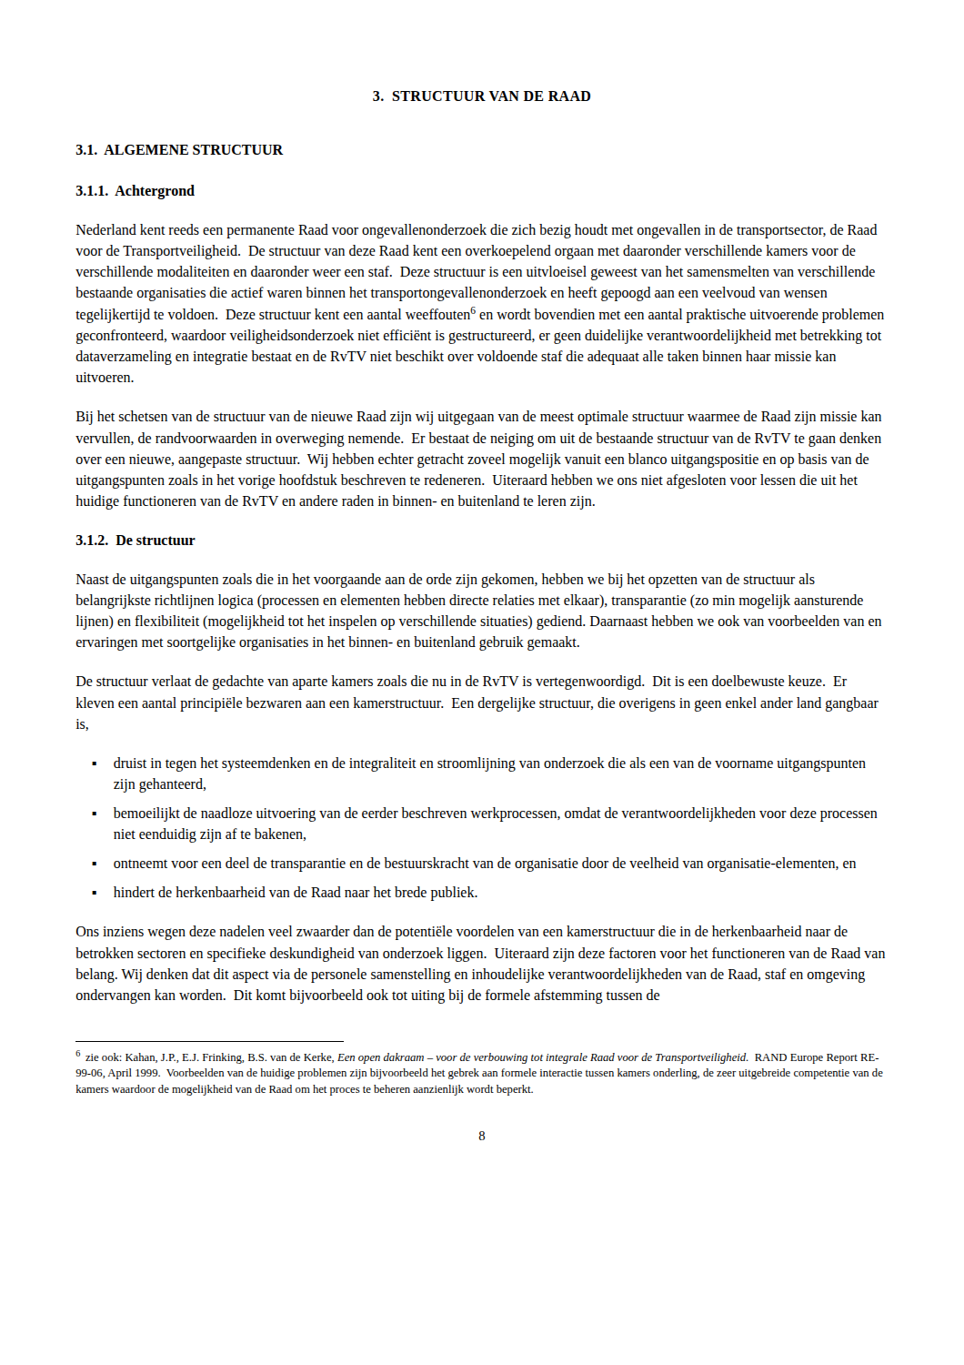3. STRUCTUUR VAN DE RAAD
3.1. ALGEMENE STRUCTUUR
3.1.1. Achtergrond
Nederland kent reeds een permanente Raad voor ongevallenonderzoek die zich bezig houdt met ongevallen in de transportsector, de Raad voor de Transportveiligheid. De structuur van deze Raad kent een overkoepelend orgaan met daaronder verschillende kamers voor de verschillende modaliteiten en daaronder weer een staf. Deze structuur is een uitvloeisel geweest van het samensmelten van verschillende bestaande organisaties die actief waren binnen het transportongevallenonderzoek en heeft gepoogd aan een veelvoud van wensen tegelijkertijd te voldoen. Deze structuur kent een aantal weeffouten6 en wordt bovendien met een aantal praktische uitvoerende problemen geconfronteerd, waardoor veiligheidsonderzoek niet efficiënt is gestructureerd, er geen duidelijke verantwoordelijkheid met betrekking tot dataverzameling en integratie bestaat en de RvTV niet beschikt over voldoende staf die adequaat alle taken binnen haar missie kan uitvoeren.
Bij het schetsen van de structuur van de nieuwe Raad zijn wij uitgegaan van de meest optimale structuur waarmee de Raad zijn missie kan vervullen, de randvoorwaarden in overweging nemende. Er bestaat de neiging om uit de bestaande structuur van de RvTV te gaan denken over een nieuwe, aangepaste structuur. Wij hebben echter getracht zoveel mogelijk vanuit een blanco uitgangspositie en op basis van de uitgangspunten zoals in het vorige hoofdstuk beschreven te redeneren. Uiteraard hebben we ons niet afgesloten voor lessen die uit het huidige functioneren van de RvTV en andere raden in binnen- en buitenland te leren zijn.
3.1.2. De structuur
Naast de uitgangspunten zoals die in het voorgaande aan de orde zijn gekomen, hebben we bij het opzetten van de structuur als belangrijkste richtlijnen logica (processen en elementen hebben directe relaties met elkaar), transparantie (zo min mogelijk aansturende lijnen) en flexibiliteit (mogelijkheid tot het inspelen op verschillende situaties) gediend. Daarnaast hebben we ook van voorbeelden van en ervaringen met soortgelijke organisaties in het binnen- en buitenland gebruik gemaakt.
De structuur verlaat de gedachte van aparte kamers zoals die nu in de RvTV is vertegenwoordigd. Dit is een doelbewuste keuze. Er kleven een aantal principiële bezwaren aan een kamerstructuur. Een dergelijke structuur, die overigens in geen enkel ander land gangbaar is,
druist in tegen het systeemdenken en de integraliteit en stroomlijning van onderzoek die als een van de voorname uitgangspunten zijn gehanteerd,
bemoeilijkt de naadloze uitvoering van de eerder beschreven werkprocessen, omdat de verantwoordelijkheden voor deze processen niet eenduidig zijn af te bakenen,
ontneemt voor een deel de transparantie en de bestuurskracht van de organisatie door de veelheid van organisatie-elementen, en
hindert de herkenbaarheid van de Raad naar het brede publiek.
Ons inziens wegen deze nadelen veel zwaarder dan de potentiële voordelen van een kamerstructuur die in de herkenbaarheid naar de betrokken sectoren en specifieke deskundigheid van onderzoek liggen. Uiteraard zijn deze factoren voor het functioneren van de Raad van belang. Wij denken dat dit aspect via de personele samenstelling en inhoudelijke verantwoordelijkheden van de Raad, staf en omgeving ondervangen kan worden. Dit komt bijvoorbeeld ook tot uiting bij de formele afstemming tussen de
6 zie ook: Kahan, J.P., E.J. Frinking, B.S. van de Kerke, Een open dakraam – voor de verbouwing tot integrale Raad voor de Transportveiligheid. RAND Europe Report RE-99-06, April 1999. Voorbeelden van de huidige problemen zijn bijvoorbeeld het gebrek aan formele interactie tussen kamers onderling, de zeer uitgebreide competentie van de kamers waardoor de mogelijkheid van de Raad om het proces te beheren aanzienlijk wordt beperkt.
8